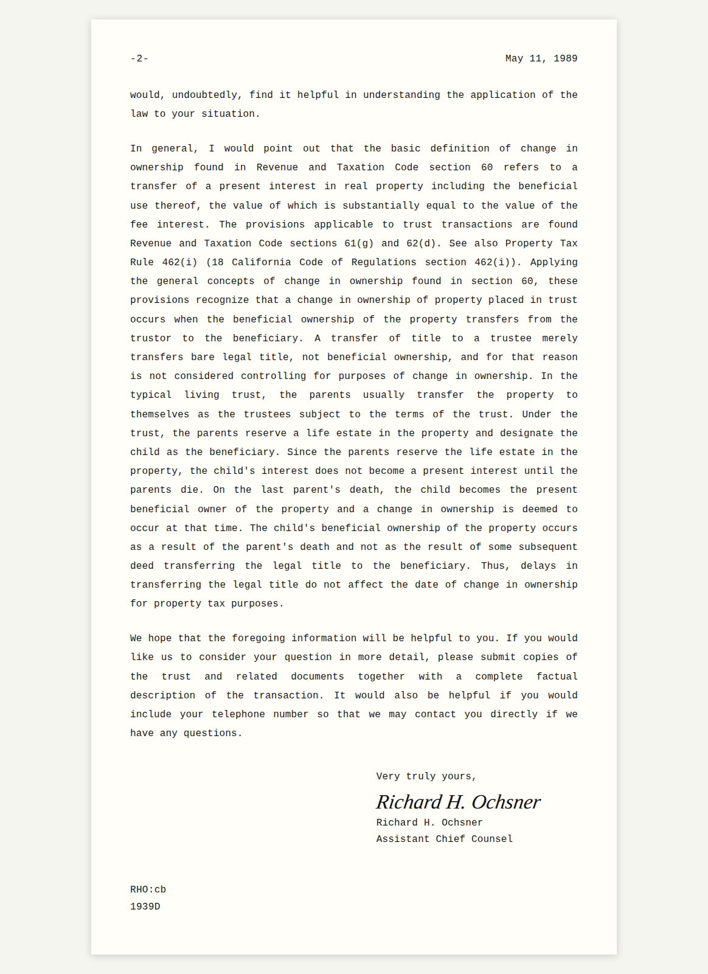-2- May 11, 1989
would, undoubtedly, find it helpful in understanding the application of the law to your situation.
In general, I would point out that the basic definition of change in ownership found in Revenue and Taxation Code section 60 refers to a transfer of a present interest in real property including the beneficial use thereof, the value of which is substantially equal to the value of the fee interest. The provisions applicable to trust transactions are found Revenue and Taxation Code sections 61(g) and 62(d). See also Property Tax Rule 462(i) (18 California Code of Regulations section 462(i)). Applying the general concepts of change in ownership found in section 60, these provisions recognize that a change in ownership of property placed in trust occurs when the beneficial ownership of the property transfers from the trustor to the beneficiary. A transfer of title to a trustee merely transfers bare legal title, not beneficial ownership, and for that reason is not considered controlling for purposes of change in ownership. In the typical living trust, the parents usually transfer the property to themselves as the trustees subject to the terms of the trust. Under the trust, the parents reserve a life estate in the property and designate the child as the beneficiary. Since the parents reserve the life estate in the property, the child's interest does not become a present interest until the parents die. On the last parent's death, the child becomes the present beneficial owner of the property and a change in ownership is deemed to occur at that time. The child's beneficial ownership of the property occurs as a result of the parent's death and not as the result of some subsequent deed transferring the legal title to the beneficiary. Thus, delays in transferring the legal title do not affect the date of change in ownership for property tax purposes.
We hope that the foregoing information will be helpful to you. If you would like us to consider your question in more detail, please submit copies of the trust and related documents together with a complete factual description of the transaction. It would also be helpful if you would include your telephone number so that we may contact you directly if we have any questions.
Very truly yours,
Richard H. Ochsner
Richard H. Ochsner
Assistant Chief Counsel
RHO:cb
1939D